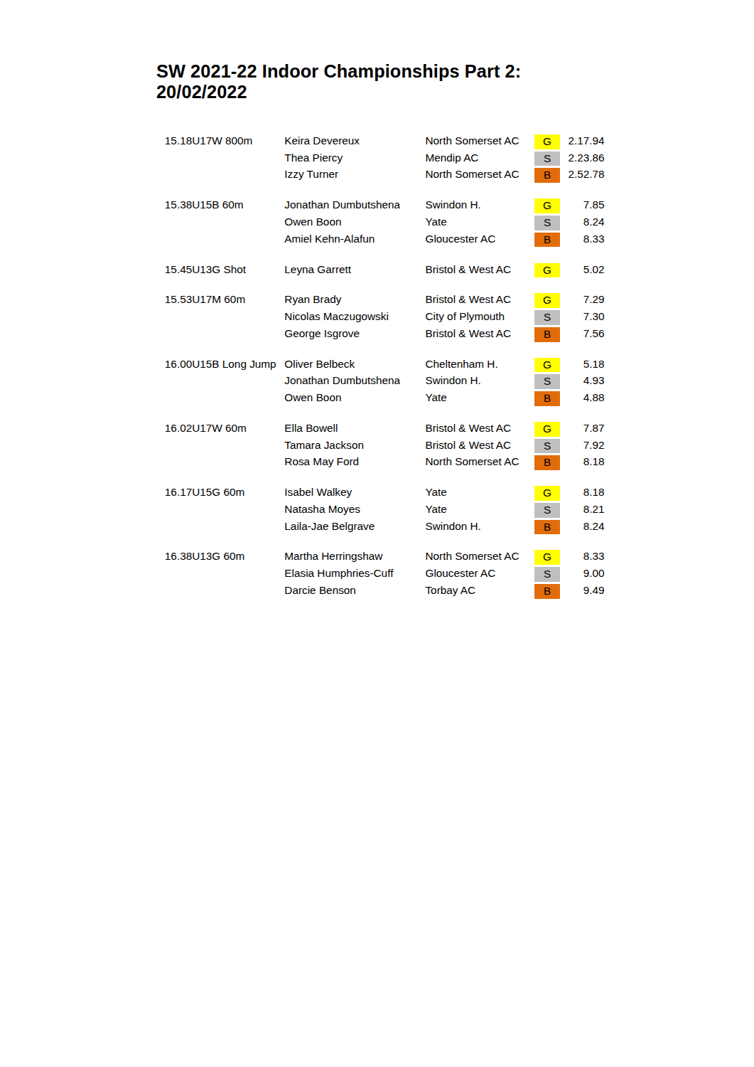SW 2021-22 Indoor Championships Part 2: 20/02/2022
| 15.18 | U17W 800m | Keira Devereux | North Somerset AC | G | 2.17.94 |
| | | Thea Piercy | Mendip AC | S | 2.23.86 |
| | | Izzy Turner | North Somerset AC | B | 2.52.78 |
| 15.38 | U15B 60m | Jonathan Dumbutshena | Swindon H. | G | 7.85 |
| | | Owen Boon | Yate | S | 8.24 |
| | | Amiel Kehn-Alafun | Gloucester AC | B | 8.33 |
| 15.45 | U13G Shot | Leyna Garrett | Bristol & West AC | G | 5.02 |
| 15.53 | U17M 60m | Ryan Brady | Bristol & West AC | G | 7.29 |
| | | Nicolas Maczugowski | City of Plymouth | S | 7.30 |
| | | George Isgrove | Bristol & West AC | B | 7.56 |
| 16.00 | U15B Long Jump | Oliver Belbeck | Cheltenham H. | G | 5.18 |
| | | Jonathan Dumbutshena | Swindon H. | S | 4.93 |
| | | Owen Boon | Yate | B | 4.88 |
| 16.02 | U17W 60m | Ella Bowell | Bristol & West AC | G | 7.87 |
| | | Tamara Jackson | Bristol & West AC | S | 7.92 |
| | | Rosa May Ford | North Somerset AC | B | 8.18 |
| 16.17 | U15G 60m | Isabel Walkey | Yate | G | 8.18 |
| | | Natasha Moyes | Yate | S | 8.21 |
| | | Laila-Jae Belgrave | Swindon H. | B | 8.24 |
| 16.38 | U13G 60m | Martha Herringshaw | North Somerset AC | G | 8.33 |
| | | Elasia Humphries-Cuff | Gloucester AC | S | 9.00 |
| | | Darcie Benson | Torbay AC | B | 9.49 |